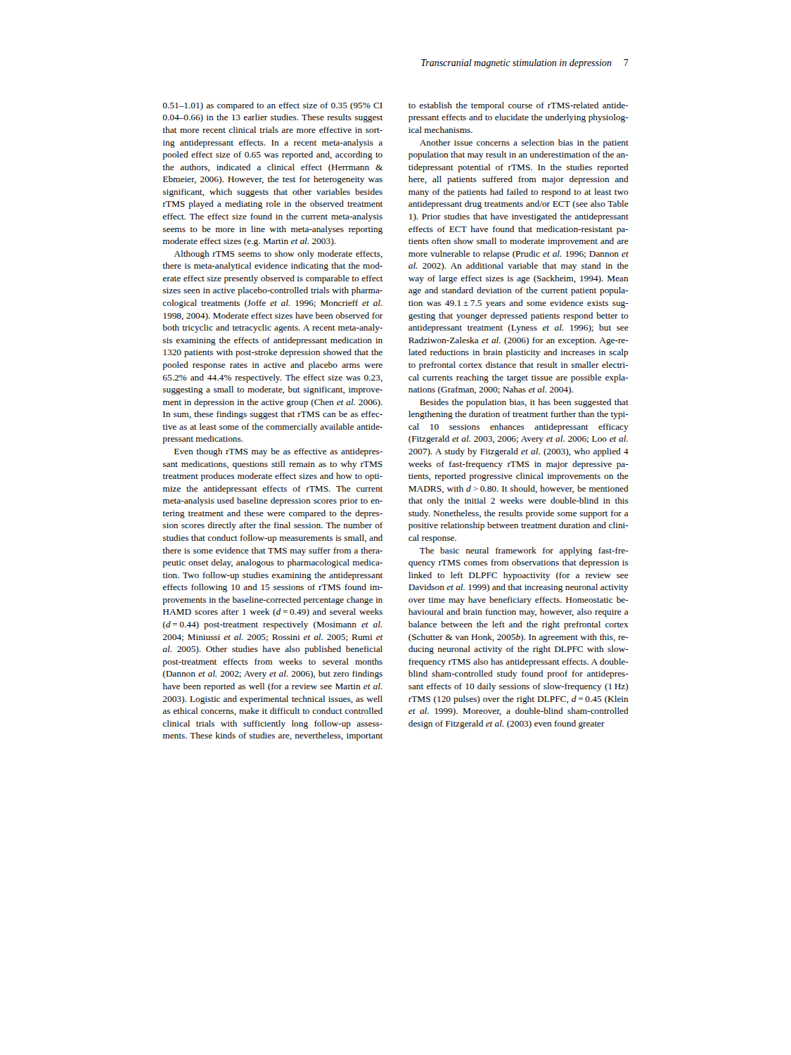Transcranial magnetic stimulation in depression 7
0.51–1.01) as compared to an effect size of 0.35 (95% CI 0.04–0.66) in the 13 earlier studies. These results suggest that more recent clinical trials are more effective in sorting antidepressant effects. In a recent meta-analysis a pooled effect size of 0.65 was reported and, according to the authors, indicated a clinical effect (Herrmann & Ebmeier, 2006). However, the test for heterogeneity was significant, which suggests that other variables besides rTMS played a mediating role in the observed treatment effect. The effect size found in the current meta-analysis seems to be more in line with meta-analyses reporting moderate effect sizes (e.g. Martin et al. 2003).
Although rTMS seems to show only moderate effects, there is meta-analytical evidence indicating that the moderate effect size presently observed is comparable to effect sizes seen in active placebo-controlled trials with pharmacological treatments (Joffe et al. 1996; Moncrieff et al. 1998, 2004). Moderate effect sizes have been observed for both tricyclic and tetracyclic agents. A recent meta-analysis examining the effects of antidepressant medication in 1320 patients with post-stroke depression showed that the pooled response rates in active and placebo arms were 65.2% and 44.4% respectively. The effect size was 0.23, suggesting a small to moderate, but significant, improvement in depression in the active group (Chen et al. 2006). In sum, these findings suggest that rTMS can be as effective as at least some of the commercially available antidepressant medications.
Even though rTMS may be as effective as antidepressant medications, questions still remain as to why rTMS treatment produces moderate effect sizes and how to optimize the antidepressant effects of rTMS. The current meta-analysis used baseline depression scores prior to entering treatment and these were compared to the depression scores directly after the final session. The number of studies that conduct follow-up measurements is small, and there is some evidence that TMS may suffer from a therapeutic onset delay, analogous to pharmacological medication. Two follow-up studies examining the antidepressant effects following 10 and 15 sessions of rTMS found improvements in the baseline-corrected percentage change in HAMD scores after 1 week (d = 0.49) and several weeks (d = 0.44) post-treatment respectively (Mosimann et al. 2004; Miniussi et al. 2005; Rossini et al. 2005; Rumi et al. 2005). Other studies have also published beneficial post-treatment effects from weeks to several months (Dannon et al. 2002; Avery et al. 2006), but zero findings have been reported as well (for a review see Martin et al. 2003). Logistic and experimental technical issues, as well as ethical concerns, make it difficult to conduct controlled clinical trials with sufficiently long follow-up assessments. These kinds of studies are, nevertheless, important to establish the temporal course of rTMS-related antidepressant effects and to elucidate the underlying physiological mechanisms.
Another issue concerns a selection bias in the patient population that may result in an underestimation of the antidepressant potential of rTMS. In the studies reported here, all patients suffered from major depression and many of the patients had failed to respond to at least two antidepressant drug treatments and/or ECT (see also Table 1). Prior studies that have investigated the antidepressant effects of ECT have found that medication-resistant patients often show small to moderate improvement and are more vulnerable to relapse (Prudic et al. 1996; Dannon et al. 2002). An additional variable that may stand in the way of large effect sizes is age (Sackheim, 1994). Mean age and standard deviation of the current patient population was 49.1 ± 7.5 years and some evidence exists suggesting that younger depressed patients respond better to antidepressant treatment (Lyness et al. 1996); but see Radziwon-Zaleska et al. (2006) for an exception. Age-related reductions in brain plasticity and increases in scalp to prefrontal cortex distance that result in smaller electrical currents reaching the target tissue are possible explanations (Grafman, 2000; Nahas et al. 2004).
Besides the population bias, it has been suggested that lengthening the duration of treatment further than the typical 10 sessions enhances antidepressant efficacy (Fitzgerald et al. 2003, 2006; Avery et al. 2006; Loo et al. 2007). A study by Fitzgerald et al. (2003), who applied 4 weeks of fast-frequency rTMS in major depressive patients, reported progressive clinical improvements on the MADRS, with d > 0.80. It should, however, be mentioned that only the initial 2 weeks were double-blind in this study. Nonetheless, the results provide some support for a positive relationship between treatment duration and clinical response.
The basic neural framework for applying fast-frequency rTMS comes from observations that depression is linked to left DLPFC hypoactivity (for a review see Davidson et al. 1999) and that increasing neuronal activity over time may have beneficiary effects. Homeostatic behavioural and brain function may, however, also require a balance between the left and the right prefrontal cortex (Schutter & van Honk, 2005b). In agreement with this, reducing neuronal activity of the right DLPFC with slow-frequency rTMS also has antidepressant effects. A double-blind sham-controlled study found proof for antidepressant effects of 10 daily sessions of slow-frequency (1 Hz) rTMS (120 pulses) over the right DLPFC, d = 0.45 (Klein et al. 1999). Moreover, a double-blind sham-controlled design of Fitzgerald et al. (2003) even found greater